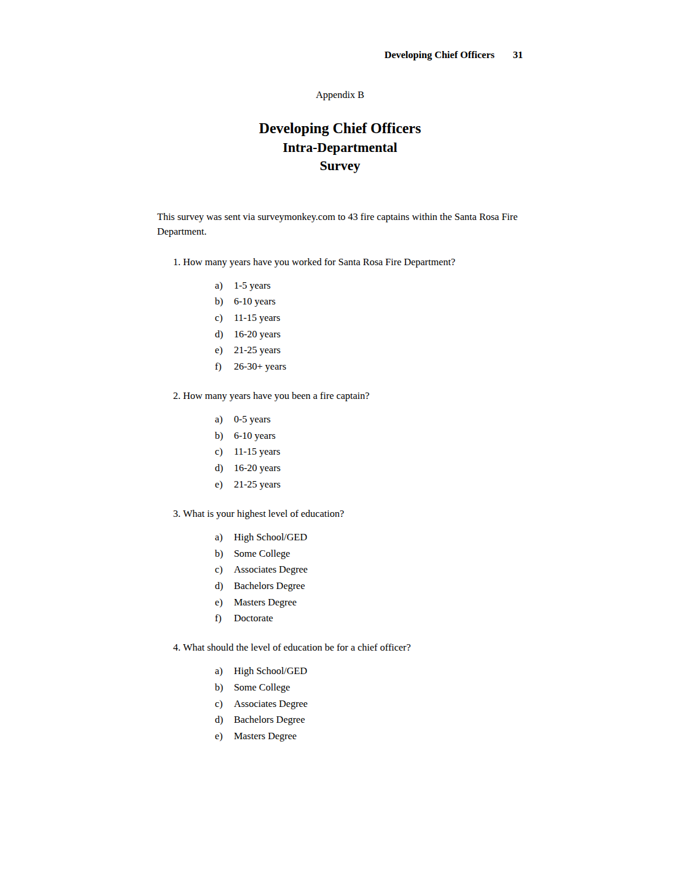Developing Chief Officers 31
Appendix B
Developing Chief Officers Intra-Departmental Survey
This survey was sent via surveymonkey.com to 43 fire captains within the Santa Rosa Fire Department.
How many years have you worked for Santa Rosa Fire Department?
1-5 years
6-10 years
11-15 years
16-20 years
21-25 years
26-30+ years
How many years have you been a fire captain?
0-5 years
6-10 years
11-15 years
16-20 years
21-25 years
What is your highest level of education?
High School/GED
Some College
Associates Degree
Bachelors Degree
Masters Degree
Doctorate
What should the level of education be for a chief officer?
High School/GED
Some College
Associates Degree
Bachelors Degree
Masters Degree